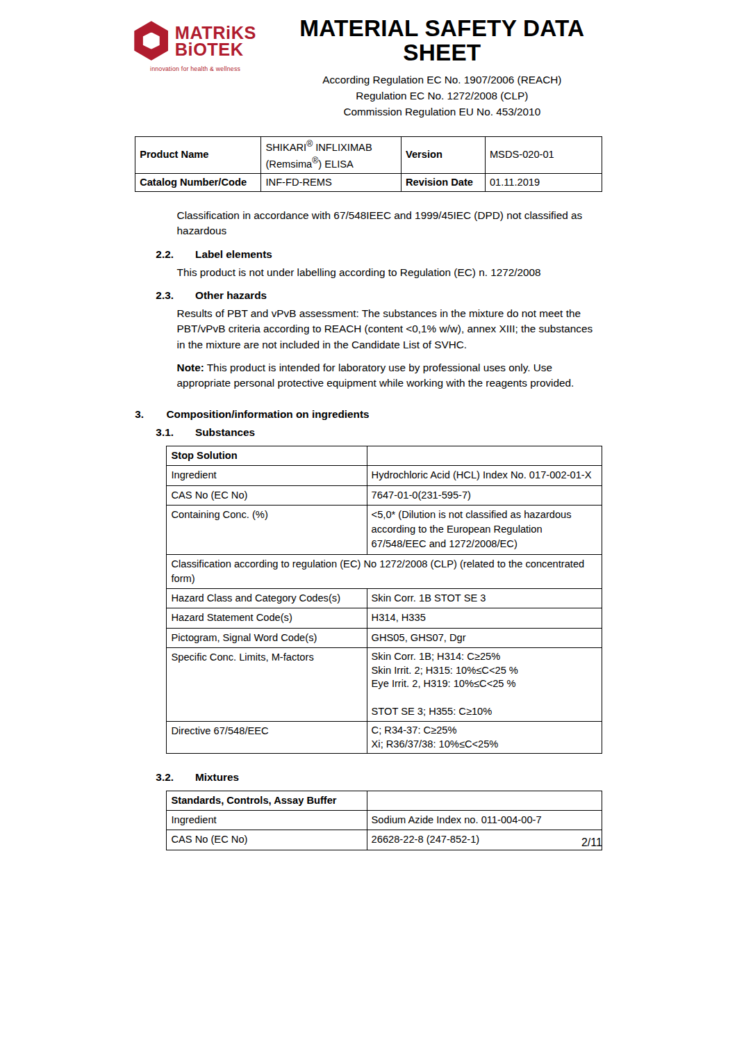MATRiKS
BiOTEK
innovation for health & wellness
MATERIAL SAFETY DATA SHEET
According Regulation EC No. 1907/2006 (REACH)
Regulation EC No. 1272/2008 (CLP)
Commission Regulation EU No. 453/2010
| Product Name | SHIKARI ® INFLIXIMAB (Remsima ® ) ELISA | Version | MSDS-020-01 |
| Catalog Number/Code | INF-FD-REMS | Revision Date | 01.11.2019 |
Classification in accordance with 67/548IEEC and 1999/45IEC (DPD) not classified as hazardous
2.2.
Label elements
This product is not under labelling according to Regulation (EC) n. 1272/2008
2.3.
Other hazards
Results of PBT and vPvB assessment: The substances in the mixture do not meet the PBT/vPvB criteria according to REACH (content <0,1% w/w), annex XIII; the substances in the mixture are not included in the Candidate List of SVHC.
Note: This product is intended for laboratory use by professional uses only. Use appropriate personal protective equipment while working with the reagents provided.
3.
Composition/information on ingredients
3.1.
Substances
| Stop Solution | |
| Ingredient | Hydrochloric Acid (HCL) Index No. 017-002-01-X |
| CAS No (EC No) | 7647-01-0(231-595-7) |
| Containing Conc. (%) | <5,0* (Dilution is not classified as hazardous according to the European Regulation 67/548/EEC and 1272/2008/EC) |
| Classification according to regulation (EC) No 1272/2008 (CLP) (related to the concentrated form) |
| Hazard Class and Category Codes(s) | Skin Corr. 1B STOT SE 3 |
| Hazard Statement Code(s) | H314, H335 |
| Pictogram, Signal Word Code(s) | GHS05, GHS07, Dgr |
| Specific Conc. Limits, M-factors | Skin Corr. 1B; H314: C≥25% Skin Irrit. 2; H315: 10%≤C<25 % Eye Irrit. 2, H319: 10%≤C<25 % STOT SE 3; H355: C≥10% |
| Directive 67/548/EEC | C; R34-37: C≥25% Xi; R36/37/38: 10%≤C<25% |
3.2.
Mixtures
| Standards, Controls, Assay Buffer | |
| Ingredient | Sodium Azide Index no. 011-004-00-7 |
| CAS No (EC No) | 26628-22-8 (247-852-1) |
2/11